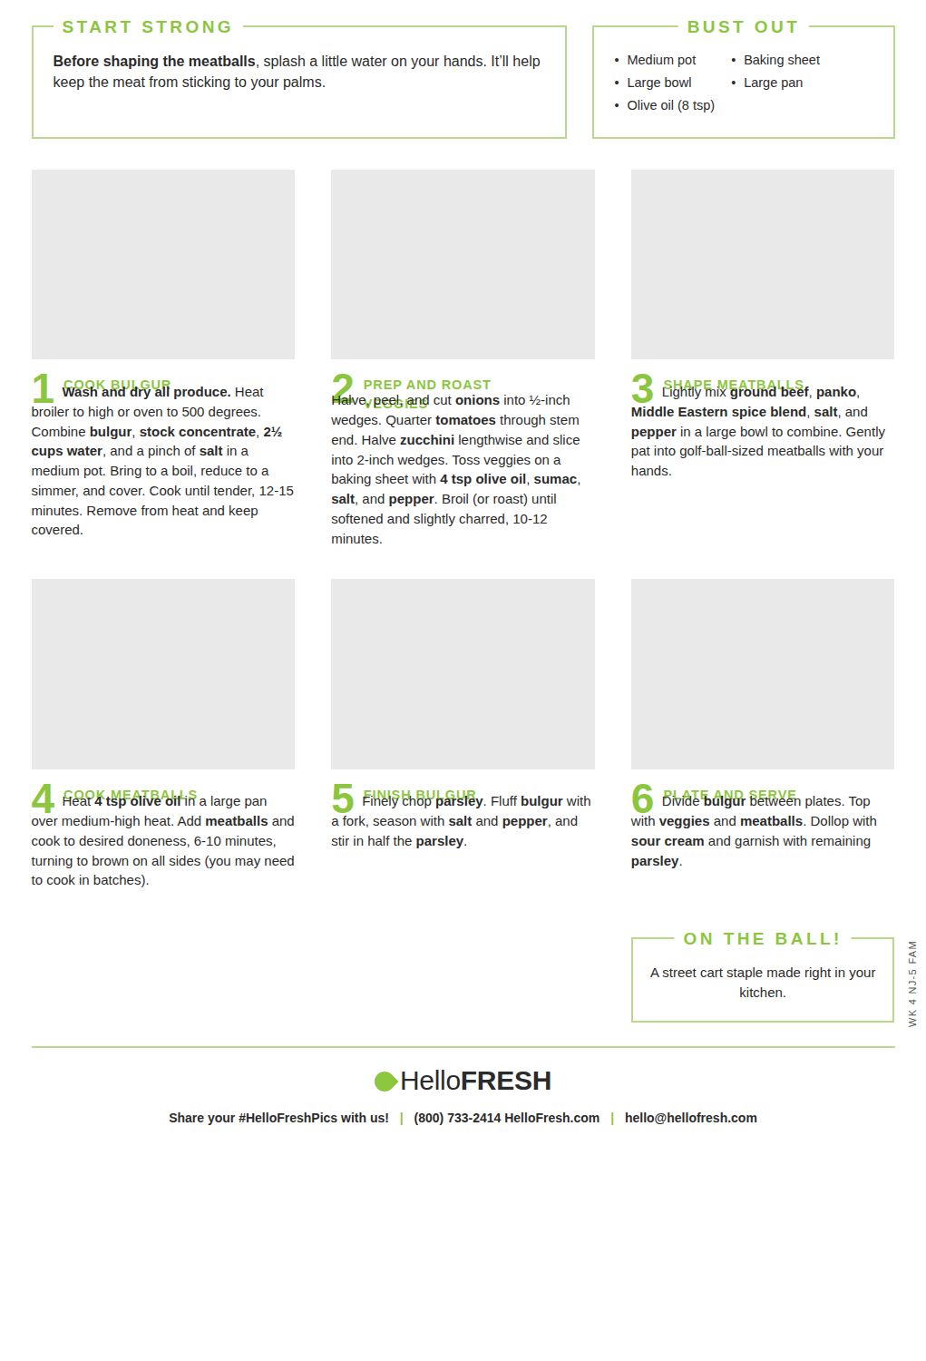Start Strong
Before shaping the meatballs, splash a little water on your hands. It’ll help keep the meat from sticking to your palms.
Bust Out
Medium pot
Large bowl
Olive oil (8 tsp)
Baking sheet
Large pan
1 Cook Bulgur
Wash and dry all produce. Heat broiler to high or oven to 500 degrees. Combine bulgur, stock concentrate, 2½ cups water, and a pinch of salt in a medium pot. Bring to a boil, reduce to a simmer, and cover. Cook until tender, 12-15 minutes. Remove from heat and keep covered.
2 Prep and Roast
Veggies
Halve, peel, and cut onions into ½-inch wedges. Quarter tomatoes through stem end. Halve zucchini lengthwise and slice into 2-inch wedges. Toss veggies on a baking sheet with 4 tsp olive oil, sumac, salt, and pepper. Broil (or roast) until softened and slightly charred, 10-12 minutes.
3 Shape Meatballs
Lightly mix ground beef, panko, Middle Eastern spice blend, salt, and pepper in a large bowl to combine. Gently pat into golf-ball-sized meatballs with your hands.
4 Cook Meatballs
Heat 4 tsp olive oil in a large pan over medium-high heat. Add meatballs and cook to desired doneness, 6-10 minutes, turning to brown on all sides (you may need to cook in batches).
5 Finish Bulgur
Finely chop parsley. Fluff bulgur with a fork, season with salt and pepper, and stir in half the parsley.
6 Plate and Serve
Divide bulgur between plates. Top with veggies and meatballs. Dollop with sour cream and garnish with remaining parsley.
On the Ball! A street cart staple made right in your kitchen.
WK 4 NJ-5 FAM
Hello FRESH
Share your #HelloFreshPics with us! | (800) 733-2414 HelloFresh.com | hello@hellofresh.com